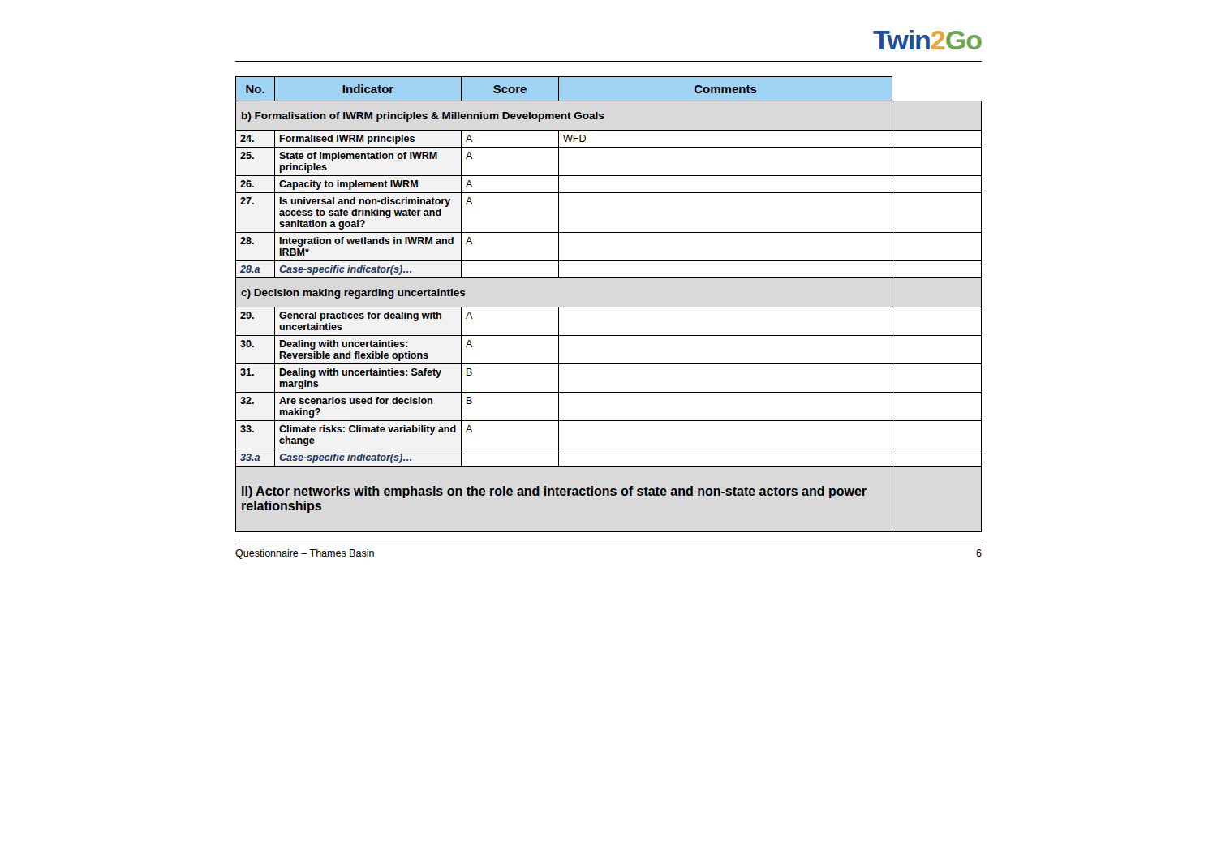Twin 2 Go
| No. | Indicator | Score | Comments | |
| --- | --- | --- | --- | --- |
| b) Formalisation of IWRM principles & Millennium Development Goals | |
| 24. | Formalised IWRM principles | A | WFD | |
| 25. | State of implementation of IWRM principles | A | | |
| 26. | Capacity to implement IWRM | A | | |
| 27. | Is universal and non-discriminatory access to safe drinking water and sanitation a goal? | A | | |
| 28. | Integration of wetlands in IWRM and IRBM* | A | | |
| 28.a | Case-specific indicator(s)… | | | |
| c) Decision making regarding uncertainties | |
| 29. | General practices for dealing with uncertainties | A | | |
| 30. | Dealing with uncertainties: Reversible and flexible options | A | | |
| 31. | Dealing with uncertainties: Safety margins | B | | |
| 32. | Are scenarios used for decision making? | B | | |
| 33. | Climate risks: Climate variability and change | A | | |
| 33.a | Case-specific indicator(s)… | | | |
| II) Actor networks with emphasis on the role and interactions of state and non-state actors and power relationships | |
Questionnaire – Thames Basin 6